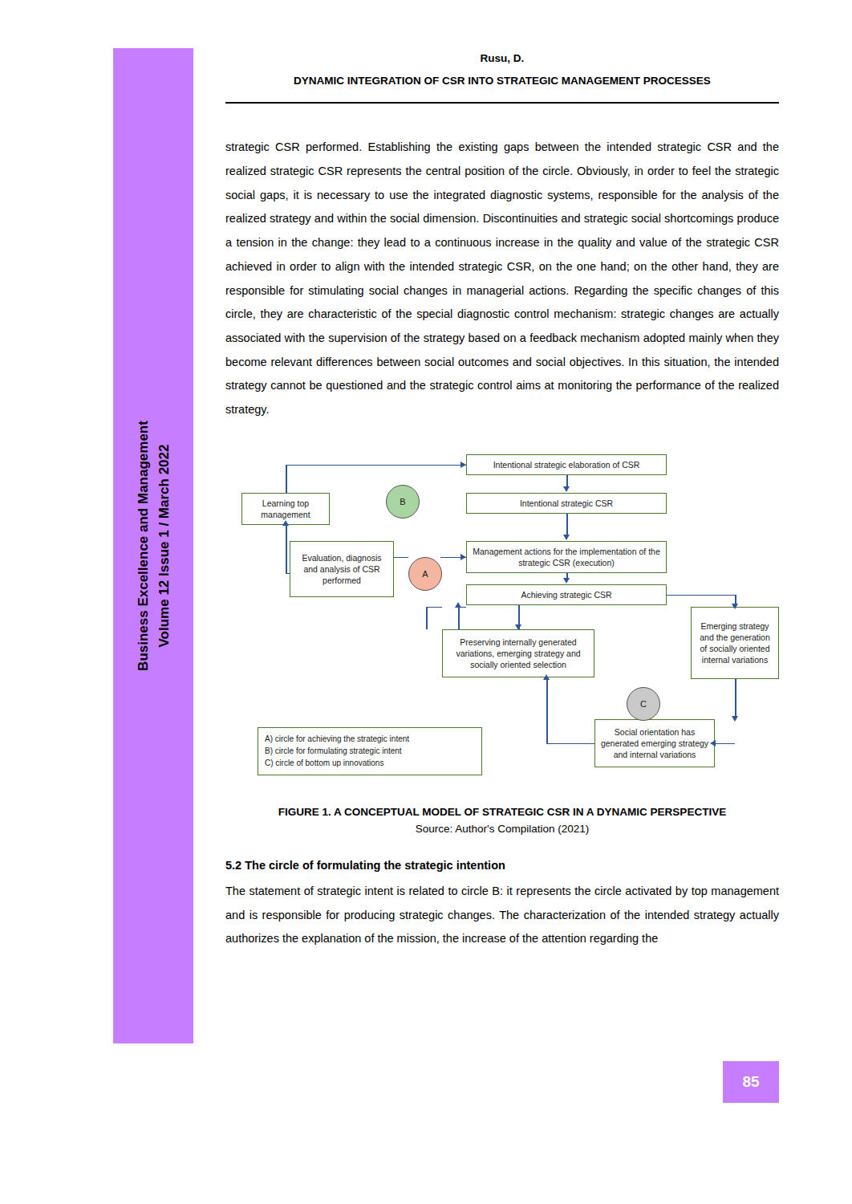Business Excellence and Management
Volume 12 Issue 1 / March 2022
Rusu, D.
DYNAMIC INTEGRATION OF CSR INTO STRATEGIC MANAGEMENT PROCESSES
strategic CSR performed. Establishing the existing gaps between the intended strategic CSR and the realized strategic CSR represents the central position of the circle. Obviously, in order to feel the strategic social gaps, it is necessary to use the integrated diagnostic systems, responsible for the analysis of the realized strategy and within the social dimension. Discontinuities and strategic social shortcomings produce a tension in the change: they lead to a continuous increase in the quality and value of the strategic CSR achieved in order to align with the intended strategic CSR, on the one hand; on the other hand, they are responsible for stimulating social changes in managerial actions. Regarding the specific changes of this circle, they are characteristic of the special diagnostic control mechanism: strategic changes are actually associated with the supervision of the strategy based on a feedback mechanism adopted mainly when they become relevant differences between social outcomes and social objectives. In this situation, the intended strategy cannot be questioned and the strategic control aims at monitoring the performance of the realized strategy.
Intentional strategic elaboration of CSR
Intentional strategic CSR
Management actions for the implementation of the strategic CSR (execution)
Achieving strategic CSR
Learning top management
Evaluation, diagnosis and analysis of CSR performed
Preserving internally generated variations, emerging strategy and socially oriented selection
Emerging strategy and the generation of socially oriented internal variations
Social orientation has generated emerging strategy and internal variations
B
A
C
A) circle for achieving the strategic intent
B) circle for formulating strategic intent
C) circle of bottom up innovations
FIGURE 1. A CONCEPTUAL MODEL OF STRATEGIC CSR IN A DYNAMIC PERSPECTIVE
Source: Author's Compilation (2021)
5.2 The circle of formulating the strategic intention
The statement of strategic intent is related to circle B: it represents the circle activated by top management and is responsible for producing strategic changes. The characterization of the intended strategy actually authorizes the explanation of the mission, the increase of the attention regarding the
85